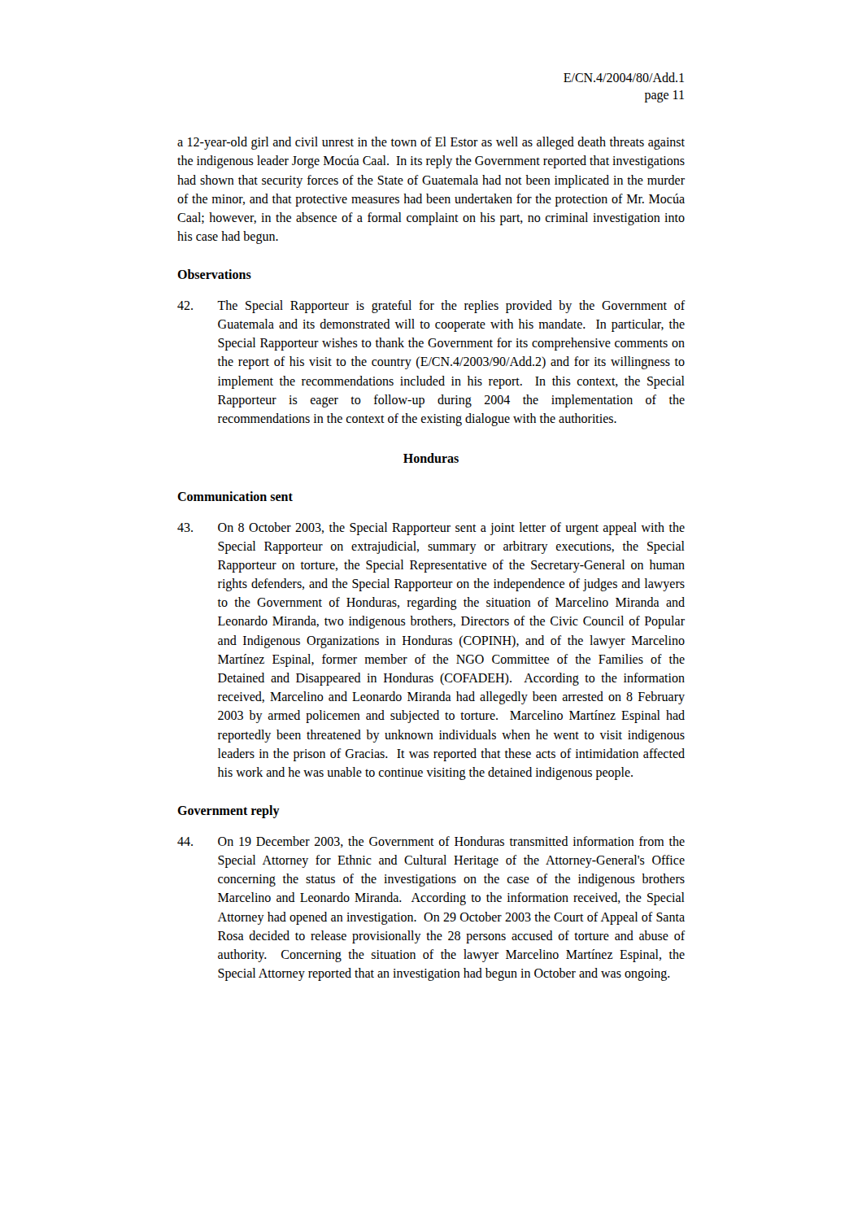E/CN.4/2004/80/Add.1
page 11
a 12-year-old girl and civil unrest in the town of El Estor as well as alleged death threats against the indigenous leader Jorge Mocúa Caal. In its reply the Government reported that investigations had shown that security forces of the State of Guatemala had not been implicated in the murder of the minor, and that protective measures had been undertaken for the protection of Mr. Mocúa Caal; however, in the absence of a formal complaint on his part, no criminal investigation into his case had begun.
Observations
42.
The Special Rapporteur is grateful for the replies provided by the Government of Guatemala and its demonstrated will to cooperate with his mandate. In particular, the Special Rapporteur wishes to thank the Government for its comprehensive comments on the report of his visit to the country (E/CN.4/2003/90/Add.2) and for its willingness to implement the recommendations included in his report. In this context, the Special Rapporteur is eager to follow-up during 2004 the implementation of the recommendations in the context of the existing dialogue with the authorities.
Honduras
Communication sent
43.
On 8 October 2003, the Special Rapporteur sent a joint letter of urgent appeal with the Special Rapporteur on extrajudicial, summary or arbitrary executions, the Special Rapporteur on torture, the Special Representative of the Secretary-General on human rights defenders, and the Special Rapporteur on the independence of judges and lawyers to the Government of Honduras, regarding the situation of Marcelino Miranda and Leonardo Miranda, two indigenous brothers, Directors of the Civic Council of Popular and Indigenous Organizations in Honduras (COPINH), and of the lawyer Marcelino Martínez Espinal, former member of the NGO Committee of the Families of the Detained and Disappeared in Honduras (COFADEH). According to the information received, Marcelino and Leonardo Miranda had allegedly been arrested on 8 February 2003 by armed policemen and subjected to torture. Marcelino Martínez Espinal had reportedly been threatened by unknown individuals when he went to visit indigenous leaders in the prison of Gracias. It was reported that these acts of intimidation affected his work and he was unable to continue visiting the detained indigenous people.
Government reply
44.
On 19 December 2003, the Government of Honduras transmitted information from the Special Attorney for Ethnic and Cultural Heritage of the Attorney-General's Office concerning the status of the investigations on the case of the indigenous brothers Marcelino and Leonardo Miranda. According to the information received, the Special Attorney had opened an investigation. On 29 October 2003 the Court of Appeal of Santa Rosa decided to release provisionally the 28 persons accused of torture and abuse of authority. Concerning the situation of the lawyer Marcelino Martínez Espinal, the Special Attorney reported that an investigation had begun in October and was ongoing.